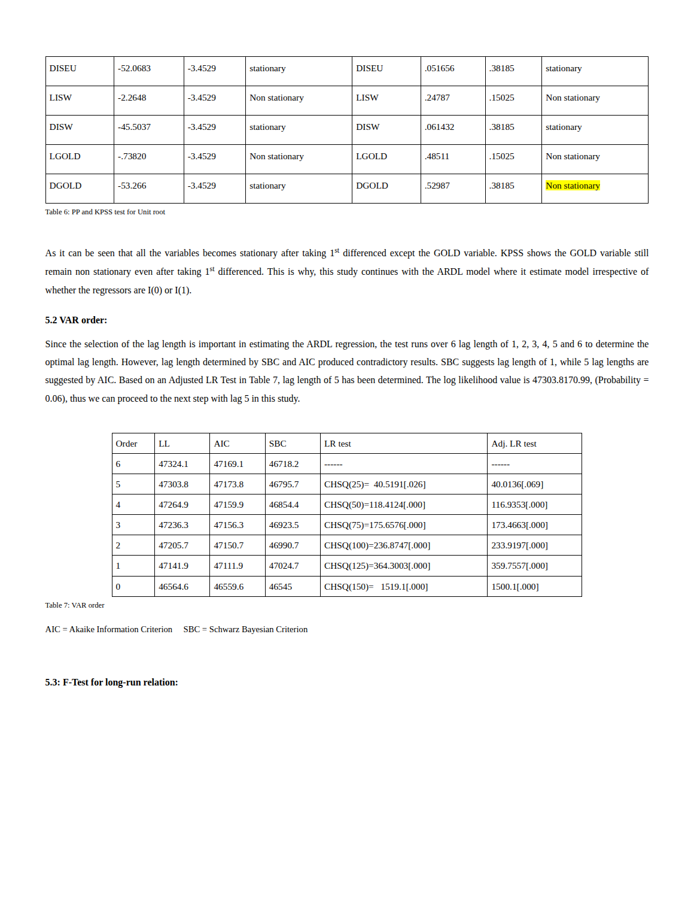| DISEU | -52.0683 | -3.4529 | stationary | DISEU | .051656 | .38185 | stationary |
| LISW | -2.2648 | -3.4529 | Non stationary | LISW | .24787 | .15025 | Non stationary |
| DISW | -45.5037 | -3.4529 | stationary | DISW | .061432 | .38185 | stationary |
| LGOLD | -.73820 | -3.4529 | Non stationary | LGOLD | .48511 | .15025 | Non stationary |
| DGOLD | -53.266 | -3.4529 | stationary | DGOLD | .52987 | .38185 | Non stationary |
Table 6: PP and KPSS test for Unit root
As it can be seen that all the variables becomes stationary after taking 1st differenced except the GOLD variable. KPSS shows the GOLD variable still remain non stationary even after taking 1st differenced. This is why, this study continues with the ARDL model where it estimate model irrespective of whether the regressors are I(0) or I(1).
5.2 VAR order:
Since the selection of the lag length is important in estimating the ARDL regression, the test runs over 6 lag length of 1, 2, 3, 4, 5 and 6 to determine the optimal lag length. However, lag length determined by SBC and AIC produced contradictory results. SBC suggests lag length of 1, while 5 lag lengths are suggested by AIC. Based on an Adjusted LR Test in Table 7, lag length of 5 has been determined. The log likelihood value is 47303.8170.99, (Probability = 0.06), thus we can proceed to the next step with lag 5 in this study.
| Order | LL | AIC | SBC | LR test | Adj. LR test |
| 6 | 47324.1 | 47169.1 | 46718.2 | ------ | ------ |
| 5 | 47303.8 | 47173.8 | 46795.7 | CHSQ(25)= 40.5191[.026] | 40.0136[.069] |
| 4 | 47264.9 | 47159.9 | 46854.4 | CHSQ(50)=118.4124[.000] | 116.9353[.000] |
| 3 | 47236.3 | 47156.3 | 46923.5 | CHSQ(75)=175.6576[.000] | 173.4663[.000] |
| 2 | 47205.7 | 47150.7 | 46990.7 | CHSQ(100)=236.8747[.000] | 233.9197[.000] |
| 1 | 47141.9 | 47111.9 | 47024.7 | CHSQ(125)=364.3003[.000] | 359.7557[.000] |
| 0 | 46564.6 | 46559.6 | 46545 | CHSQ(150)= 1519.1[.000] | 1500.1[.000] |
Table 7: VAR order
AIC = Akaike Information Criterion SBC = Schwarz Bayesian Criterion
5.3: F-Test for long-run relation: